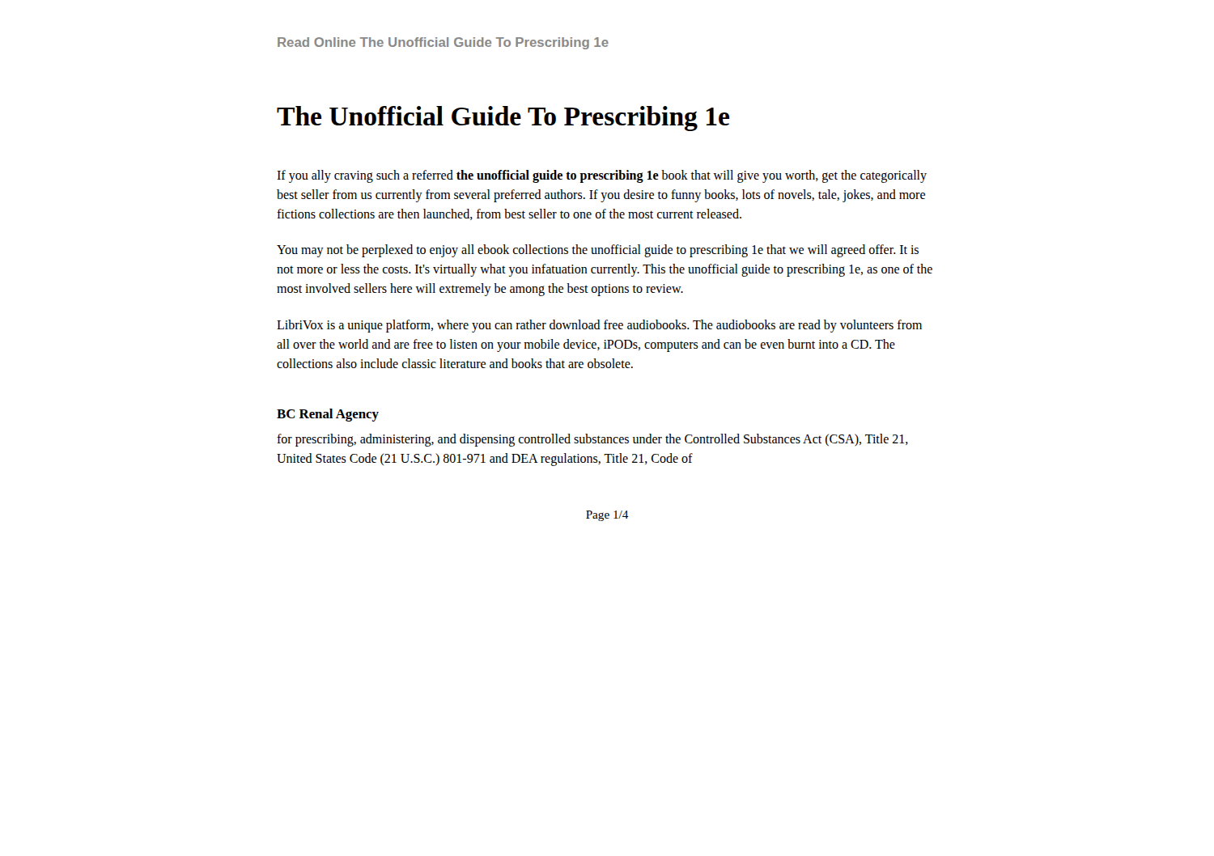Read Online The Unofficial Guide To Prescribing 1e
The Unofficial Guide To Prescribing 1e
If you ally craving such a referred the unofficial guide to prescribing 1e book that will give you worth, get the categorically best seller from us currently from several preferred authors. If you desire to funny books, lots of novels, tale, jokes, and more fictions collections are then launched, from best seller to one of the most current released.
You may not be perplexed to enjoy all ebook collections the unofficial guide to prescribing 1e that we will agreed offer. It is not more or less the costs. It's virtually what you infatuation currently. This the unofficial guide to prescribing 1e, as one of the most involved sellers here will extremely be among the best options to review.
LibriVox is a unique platform, where you can rather download free audiobooks. The audiobooks are read by volunteers from all over the world and are free to listen on your mobile device, iPODs, computers and can be even burnt into a CD. The collections also include classic literature and books that are obsolete.
BC Renal Agency
for prescribing, administering, and dispensing controlled substances under the Controlled Substances Act (CSA), Title 21, United States Code (21 U.S.C.) 801-971 and DEA regulations, Title 21, Code of
Page 1/4